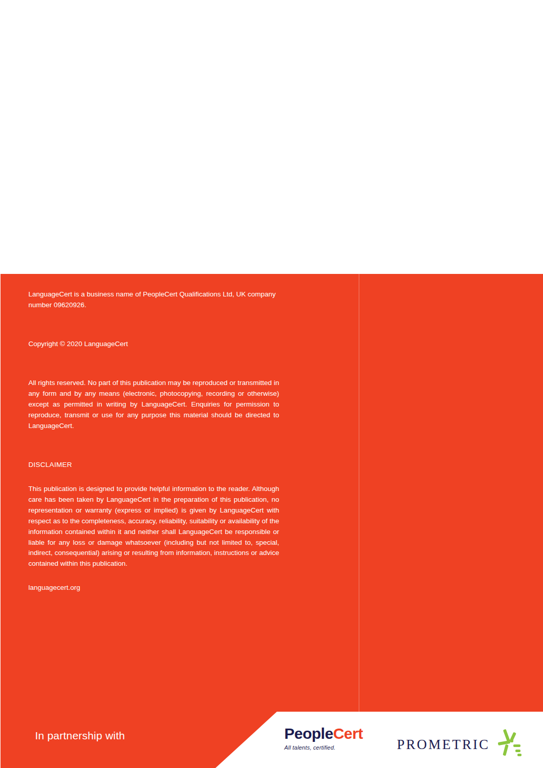LanguageCert is a business name of PeopleCert Qualifications Ltd, UK company number 09620926.
Copyright © 2020 LanguageCert
All rights reserved. No part of this publication may be reproduced or transmitted in any form and by any means (electronic, photocopying, recording or otherwise) except as permitted in writing by LanguageCert. Enquiries for permission to reproduce, transmit or use for any purpose this material should be directed to LanguageCert.
DISCLAIMER
This publication is designed to provide helpful information to the reader. Although care has been taken by LanguageCert in the preparation of this publication, no representation or warranty (express or implied) is given by LanguageCert with respect as to the completeness, accuracy, reliability, suitability or availability of the information contained within it and neither shall LanguageCert be responsible or liable for any loss or damage whatsoever (including but not limited to, special, indirect, consequential) arising or resulting from information, instructions or advice contained within this publication.
languagecert.org
In partnership with
People Cert
All talents, certified.
PROMETRIC